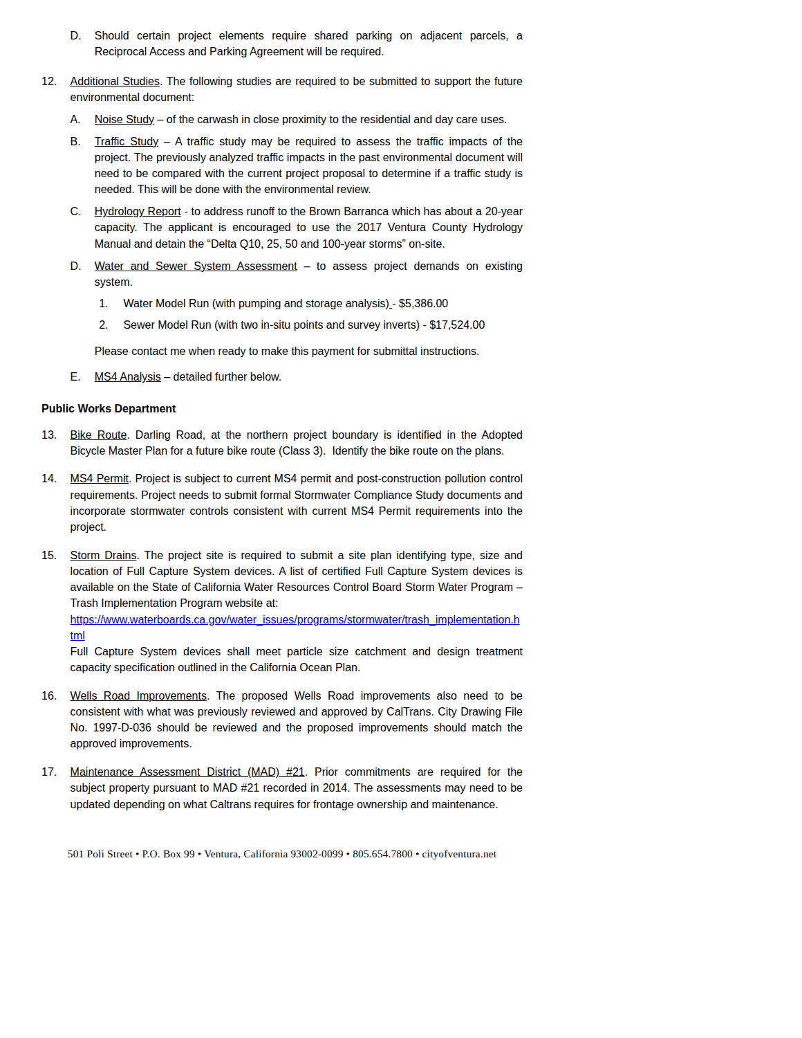D. Should certain project elements require shared parking on adjacent parcels, a Reciprocal Access and Parking Agreement will be required.
12. Additional Studies. The following studies are required to be submitted to support the future environmental document:
A. Noise Study – of the carwash in close proximity to the residential and day care uses.
B. Traffic Study – A traffic study may be required to assess the traffic impacts of the project. The previously analyzed traffic impacts in the past environmental document will need to be compared with the current project proposal to determine if a traffic study is needed. This will be done with the environmental review.
C. Hydrology Report - to address runoff to the Brown Barranca which has about a 20-year capacity. The applicant is encouraged to use the 2017 Ventura County Hydrology Manual and detain the “Delta Q10, 25, 50 and 100-year storms” on-site.
D. Water and Sewer System Assessment – to assess project demands on existing system.
1. Water Model Run (with pumping and storage analysis) - $5,386.00
2. Sewer Model Run (with two in-situ points and survey inverts) - $17,524.00
Please contact me when ready to make this payment for submittal instructions.
E. MS4 Analysis – detailed further below.
Public Works Department
13. Bike Route. Darling Road, at the northern project boundary is identified in the Adopted Bicycle Master Plan for a future bike route (Class 3). Identify the bike route on the plans.
14. MS4 Permit. Project is subject to current MS4 permit and post-construction pollution control requirements. Project needs to submit formal Stormwater Compliance Study documents and incorporate stormwater controls consistent with current MS4 Permit requirements into the project.
15. Storm Drains. The project site is required to submit a site plan identifying type, size and location of Full Capture System devices. A list of certified Full Capture System devices is available on the State of California Water Resources Control Board Storm Water Program – Trash Implementation Program website at:
https://www.waterboards.ca.gov/water_issues/programs/stormwater/trash_implementation.html
Full Capture System devices shall meet particle size catchment and design treatment capacity specification outlined in the California Ocean Plan.
16. Wells Road Improvements. The proposed Wells Road improvements also need to be consistent with what was previously reviewed and approved by CalTrans. City Drawing File No. 1997-D-036 should be reviewed and the proposed improvements should match the approved improvements.
17. Maintenance Assessment District (MAD) #21. Prior commitments are required for the subject property pursuant to MAD #21 recorded in 2014. The assessments may need to be updated depending on what Caltrans requires for frontage ownership and maintenance.
501 Poli Street • P.O. Box 99 • Ventura, California 93002-0099 • 805.654.7800 • cityofventura.net